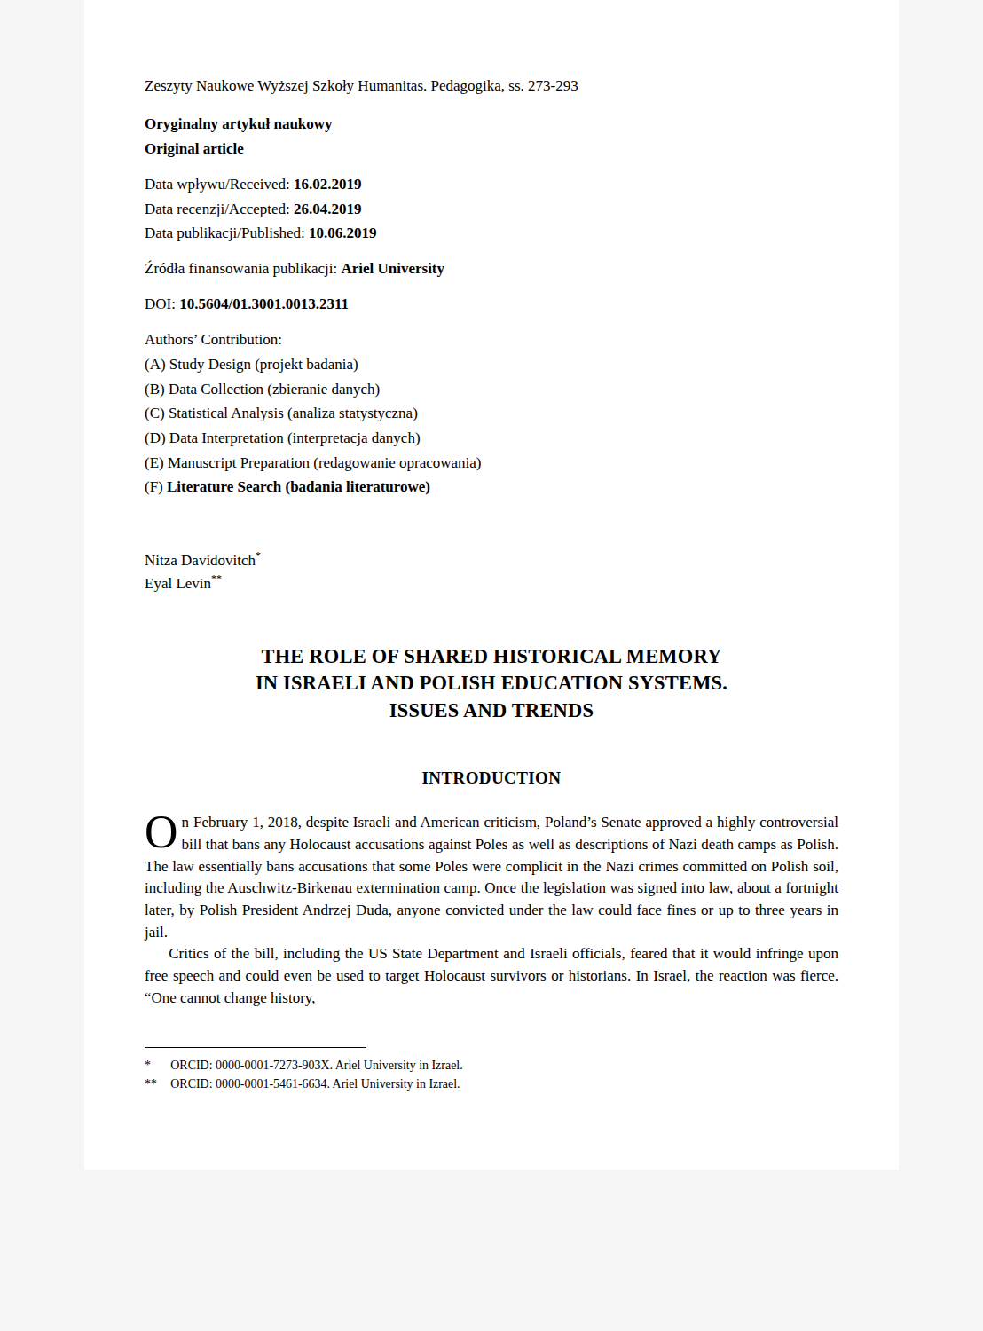Zeszyty Naukowe Wyższej Szkoły Humanitas. Pedagogika, ss. 273-293
Oryginalny artykuł naukowy
Original article
Data wpływu/Received: 16.02.2019
Data recenzji/Accepted: 26.04.2019
Data publikacji/Published: 10.06.2019
Źródła finansowania publikacji: Ariel University
DOI: 10.5604/01.3001.0013.2311
Authors’ Contribution:
(A) Study Design (projekt badania)
(B) Data Collection (zbieranie danych)
(C) Statistical Analysis (analiza statystyczna)
(D) Data Interpretation (interpretacja danych)
(E) Manuscript Preparation (redagowanie opracowania)
(F) Literature Search (badania literaturowe)
Nitza Davidovitch*
Eyal Levin**
THE ROLE OF SHARED HISTORICAL MEMORY
IN ISRAELI AND POLISH EDUCATION SYSTEMS.
ISSUES AND TRENDS
INTRODUCTION
On February 1, 2018, despite Israeli and American criticism, Poland’s Senate approved a highly controversial bill that bans any Holocaust accusations against Poles as well as descriptions of Nazi death camps as Polish. The law essentially bans accusations that some Poles were complicit in the Nazi crimes committed on Polish soil, including the Auschwitz-Birkenau extermination camp. Once the legislation was signed into law, about a fortnight later, by Polish President Andrzej Duda, anyone convicted under the law could face fines or up to three years in jail.
Critics of the bill, including the US State Department and Israeli officials, feared that it would infringe upon free speech and could even be used to target Holocaust survivors or historians. In Israel, the reaction was fierce. “One cannot change history,
*ORCID: 0000-0001-7273-903X. Ariel University in Izrael.
**ORCID: 0000-0001-5461-6634. Ariel University in Izrael.